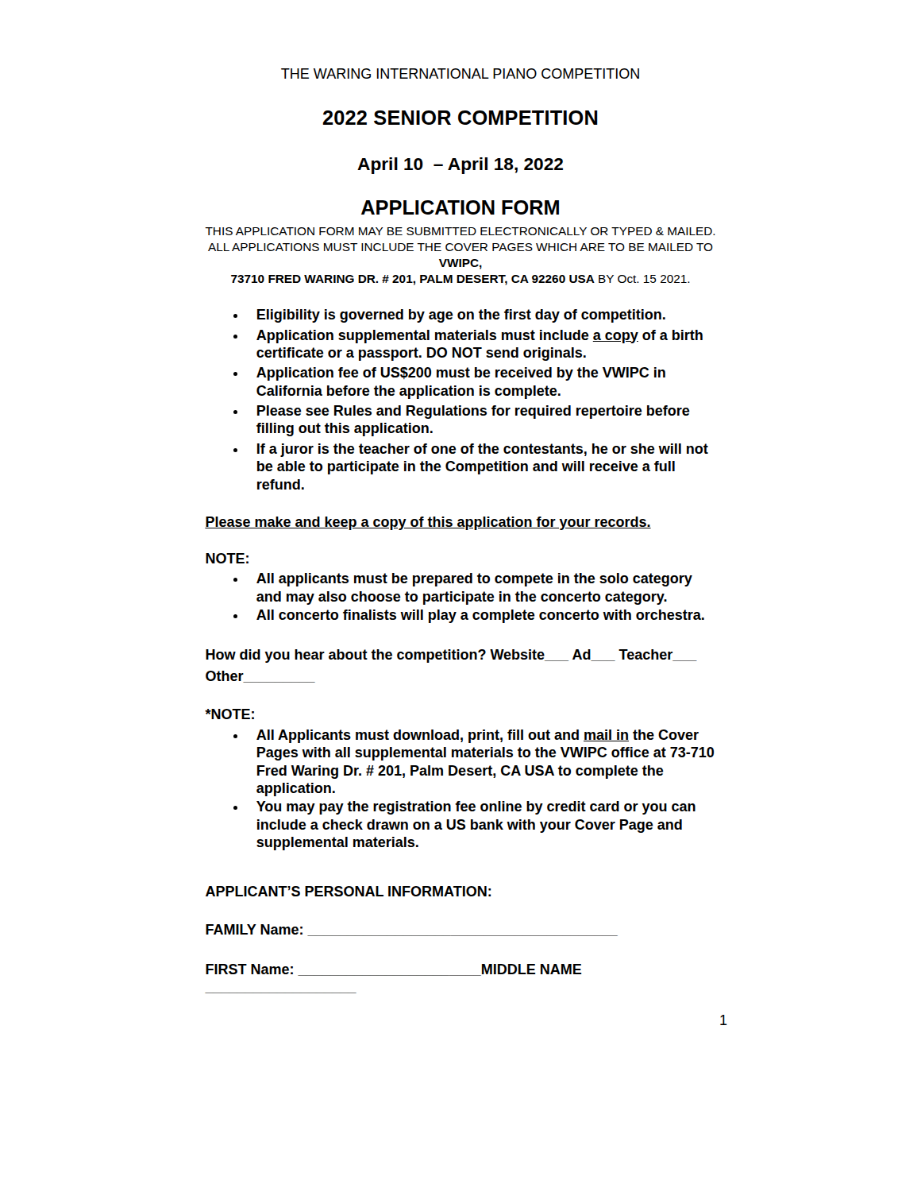THE WARING INTERNATIONAL PIANO COMPETITION
2022 SENIOR COMPETITION
April 10 – April 18, 2022
APPLICATION FORM
THIS APPLICATION FORM MAY BE SUBMITTED ELECTRONICALLY OR TYPED & MAILED.
ALL APPLICATIONS MUST INCLUDE THE COVER PAGES WHICH ARE TO BE MAILED TO VWIPC,
73710 FRED WARING DR. # 201, PALM DESERT, CA 92260 USA BY Oct. 15 2021.
Eligibility is governed by age on the first day of competition.
Application supplemental materials must include a copy of a birth certificate or a passport. DO NOT send originals.
Application fee of US$200 must be received by the VWIPC in California before the application is complete.
Please see Rules and Regulations for required repertoire before filling out this application.
If a juror is the teacher of one of the contestants, he or she will not be able to participate in the Competition and will receive a full refund.
Please make and keep a copy of this application for your records.
NOTE:
All applicants must be prepared to compete in the solo category and may also choose to participate in the concerto category.
All concerto finalists will play a complete concerto with orchestra.
How did you hear about the competition? Website___ Ad___ Teacher___ Other_________
*NOTE:
All Applicants must download, print, fill out and mail in the Cover Pages with all supplemental materials to the VWIPC office at 73-710 Fred Waring Dr. # 201, Palm Desert, CA USA to complete the application.
You may pay the registration fee online by credit card or you can include a check drawn on a US bank with your Cover Page and supplemental materials.
APPLICANT’S PERSONAL INFORMATION:
FAMILY Name: _______________________________________
FIRST Name: _______________________MIDDLE NAME ___________________
1